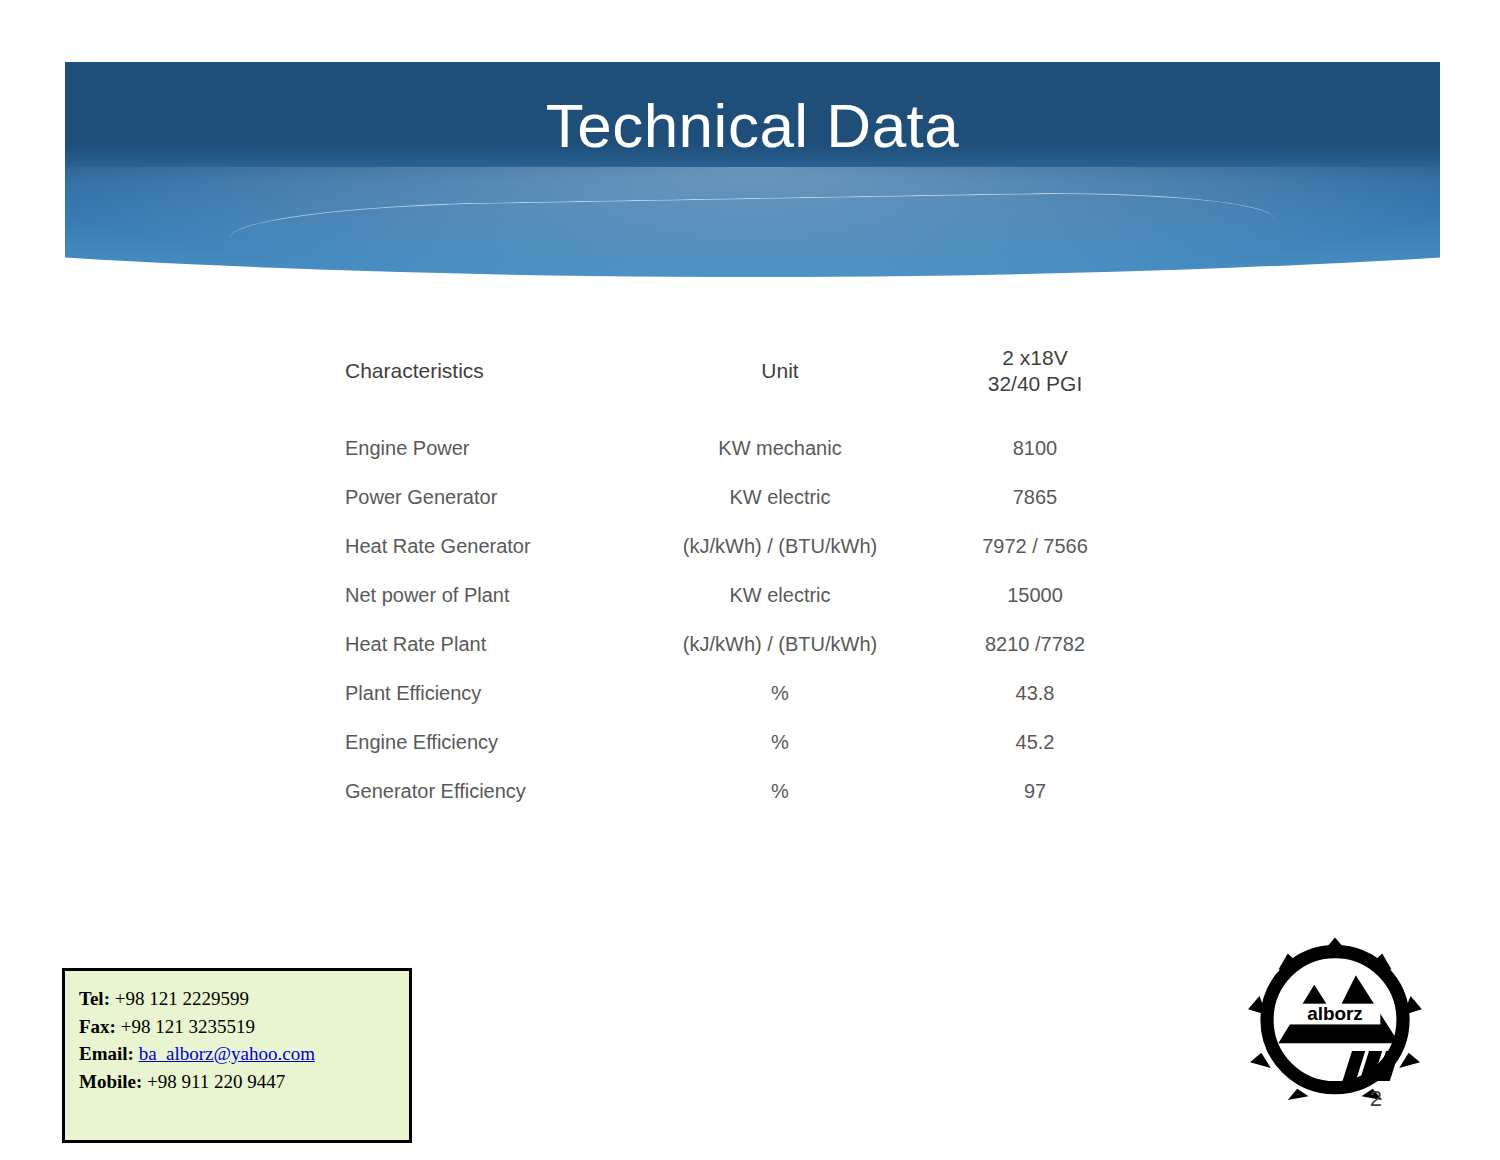Technical Data
| Characteristics | Unit | 2 x18V 32/40 PGI |
| --- | --- | --- |
| Engine Power | KW mechanic | 8100 |
| Power Generator | KW electric | 7865 |
| Heat Rate Generator | (kJ/kWh) / (BTU/kWh) | 7972 / 7566 |
| Net power of Plant | KW electric | 15000 |
| Heat Rate Plant | (kJ/kWh) / (BTU/kWh) | 8210 /7782 |
| Plant Efficiency | % | 43.8 |
| Engine Efficiency | % | 45.2 |
| Generator Efficiency | % | 97 |
Tel: +98 121 2229599
Fax: +98 121 3235519
Email: ba_alborz@yahoo.com
Mobile: +98 911 220 9447
alborz BARSHAD ALBORZ
2